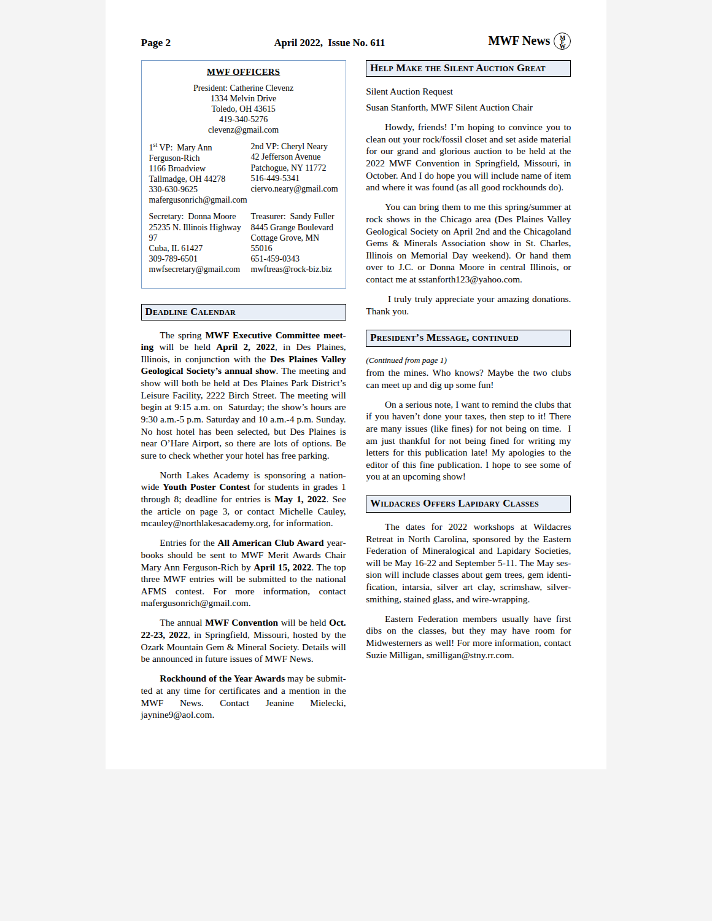Page 2
April 2022, Issue No. 611
MWF News MFW
MWF OFFICERS
President: Catherine Clevenz
1334 Melvin Drive
Toledo, OH 43615
419-340-5276
clevenz@gmail.com
| 1 st VP: Mary Ann Ferguson-Rich 1166 Broadview Tallmadge, OH 44278 330-630-9625 mafergusonrich@gmail.com | 2nd VP: Cheryl Neary 42 Jefferson Avenue Patchogue, NY 11772 516-449-5341 ciervo.neary@gmail.com |
| Secretary: Donna Moore 25235 N. Illinois Highway 97 Cuba, IL 61427 309-789-6501 mwfsecretary@gmail.com | Treasurer: Sandy Fuller 8445 Grange Boulevard Cottage Grove, MN 55016 651-459-0343 mwftreas@rock-biz.biz |
Deadline Calendar
The spring MWF Executive Committee meeting will be held April 2, 2022, in Des Plaines, Illinois, in conjunction with the Des Plaines Valley Geological Society’s annual show. The meeting and show will both be held at Des Plaines Park District’s Leisure Facility, 2222 Birch Street. The meeting will begin at 9:15 a.m. on Saturday; the show’s hours are 9:30 a.m.-5 p.m. Saturday and 10 a.m.-4 p.m. Sunday. No host hotel has been selected, but Des Plaines is near O’Hare Airport, so there are lots of options. Be sure to check whether your hotel has free parking.
North Lakes Academy is sponsoring a nationwide Youth Poster Contest for students in grades 1 through 8; deadline for entries is May 1, 2022. See the article on page 3, or contact Michelle Cauley, mcauley@northlakesacademy.org, for information.
Entries for the All American Club Award yearbooks should be sent to MWF Merit Awards Chair Mary Ann Ferguson-Rich by April 15, 2022. The top three MWF entries will be submitted to the national AFMS contest. For more information, contact mafergusonrich@gmail.com.
The annual MWF Convention will be held Oct. 22-23, 2022, in Springfield, Missouri, hosted by the Ozark Mountain Gem & Mineral Society. Details will be announced in future issues of MWF News.
Rockhound of the Year Awards may be submitted at any time for certificates and a mention in the MWF News. Contact Jeanine Mielecki, jaynine9@aol.com.
Help Make the Silent Auction Great
Silent Auction Request
Susan Stanforth, MWF Silent Auction Chair
Howdy, friends! I’m hoping to convince you to clean out your rock/fossil closet and set aside material for our grand and glorious auction to be held at the 2022 MWF Convention in Springfield, Missouri, in October. And I do hope you will include name of item and where it was found (as all good rockhounds do).
You can bring them to me this spring/summer at rock shows in the Chicago area (Des Plaines Valley Geological Society on April 2nd and the Chicagoland Gems & Minerals Association show in St. Charles, Illinois on Memorial Day weekend). Or hand them over to J.C. or Donna Moore in central Illinois, or contact me at sstanforth123@yahoo.com.
I truly truly appreciate your amazing donations. Thank you.
President’s Message, continued
(Continued from page 1)
from the mines. Who knows? Maybe the two clubs can meet up and dig up some fun!
On a serious note, I want to remind the clubs that if you haven’t done your taxes, then step to it! There are many issues (like fines) for not being on time. I am just thankful for not being fined for writing my letters for this publication late! My apologies to the editor of this fine publication. I hope to see some of you at an upcoming show!
Wildacres Offers Lapidary Classes
The dates for 2022 workshops at Wildacres Retreat in North Carolina, sponsored by the Eastern Federation of Mineralogical and Lapidary Societies, will be May 16-22 and September 5-11. The May session will include classes about gem trees, gem identification, intarsia, silver art clay, scrimshaw, silversmithing, stained glass, and wire-wrapping.
Eastern Federation members usually have first dibs on the classes, but they may have room for Midwesterners as well! For more information, contact Suzie Milligan, smilligan@stny.rr.com.